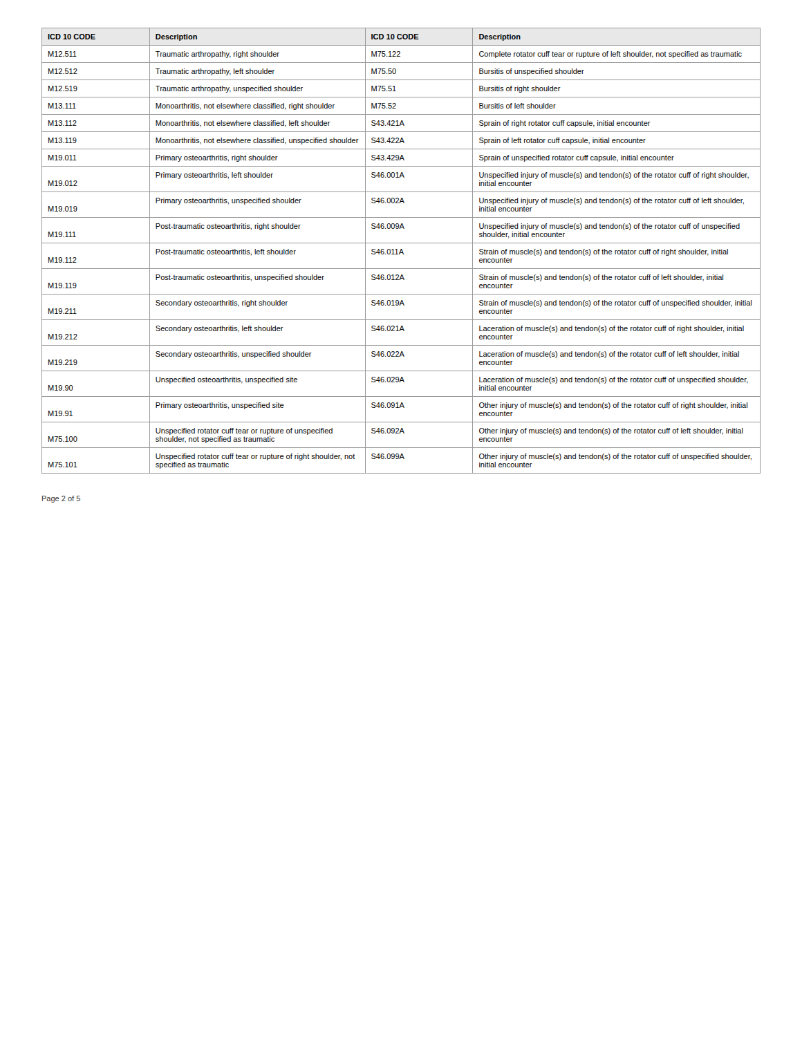| ICD 10 CODE | Description | ICD 10 CODE | Description |
| --- | --- | --- | --- |
| M12.511 | Traumatic arthropathy, right shoulder | M75.122 | Complete rotator cuff tear or rupture of left shoulder, not specified as traumatic |
| M12.512 | Traumatic arthropathy, left shoulder | M75.50 | Bursitis of unspecified shoulder |
| M12.519 | Traumatic arthropathy, unspecified shoulder | M75.51 | Bursitis of right shoulder |
| M13.111 | Monoarthritis, not elsewhere classified, right shoulder | M75.52 | Bursitis of left shoulder |
| M13.112 | Monoarthritis, not elsewhere classified, left shoulder | S43.421A | Sprain of right rotator cuff capsule, initial encounter |
| M13.119 | Monoarthritis, not elsewhere classified, unspecified shoulder | S43.422A | Sprain of left rotator cuff capsule, initial encounter |
| M19.011 | Primary osteoarthritis, right shoulder | S43.429A | Sprain of unspecified rotator cuff capsule, initial encounter |
| M19.012 | Primary osteoarthritis, left shoulder | S46.001A | Unspecified injury of muscle(s) and tendon(s) of the rotator cuff of right shoulder, initial encounter |
| M19.019 | Primary osteoarthritis, unspecified shoulder | S46.002A | Unspecified injury of muscle(s) and tendon(s) of the rotator cuff of left shoulder, initial encounter |
| M19.111 | Post-traumatic osteoarthritis, right shoulder | S46.009A | Unspecified injury of muscle(s) and tendon(s) of the rotator cuff of unspecified shoulder, initial encounter |
| M19.112 | Post-traumatic osteoarthritis, left shoulder | S46.011A | Strain of muscle(s) and tendon(s) of the rotator cuff of right shoulder, initial encounter |
| M19.119 | Post-traumatic osteoarthritis, unspecified shoulder | S46.012A | Strain of muscle(s) and tendon(s) of the rotator cuff of left shoulder, initial encounter |
| M19.211 | Secondary osteoarthritis, right shoulder | S46.019A | Strain of muscle(s) and tendon(s) of the rotator cuff of unspecified shoulder, initial encounter |
| M19.212 | Secondary osteoarthritis, left shoulder | S46.021A | Laceration of muscle(s) and tendon(s) of the rotator cuff of right shoulder, initial encounter |
| M19.219 | Secondary osteoarthritis, unspecified shoulder | S46.022A | Laceration of muscle(s) and tendon(s) of the rotator cuff of left shoulder, initial encounter |
| M19.90 | Unspecified osteoarthritis, unspecified site | S46.029A | Laceration of muscle(s) and tendon(s) of the rotator cuff of unspecified shoulder, initial encounter |
| M19.91 | Primary osteoarthritis, unspecified site | S46.091A | Other injury of muscle(s) and tendon(s) of the rotator cuff of right shoulder, initial encounter |
| M75.100 | Unspecified rotator cuff tear or rupture of unspecified shoulder, not specified as traumatic | S46.092A | Other injury of muscle(s) and tendon(s) of the rotator cuff of left shoulder, initial encounter |
| M75.101 | Unspecified rotator cuff tear or rupture of right shoulder, not specified as traumatic | S46.099A | Other injury of muscle(s) and tendon(s) of the rotator cuff of unspecified shoulder, initial encounter |
Page 2 of 5